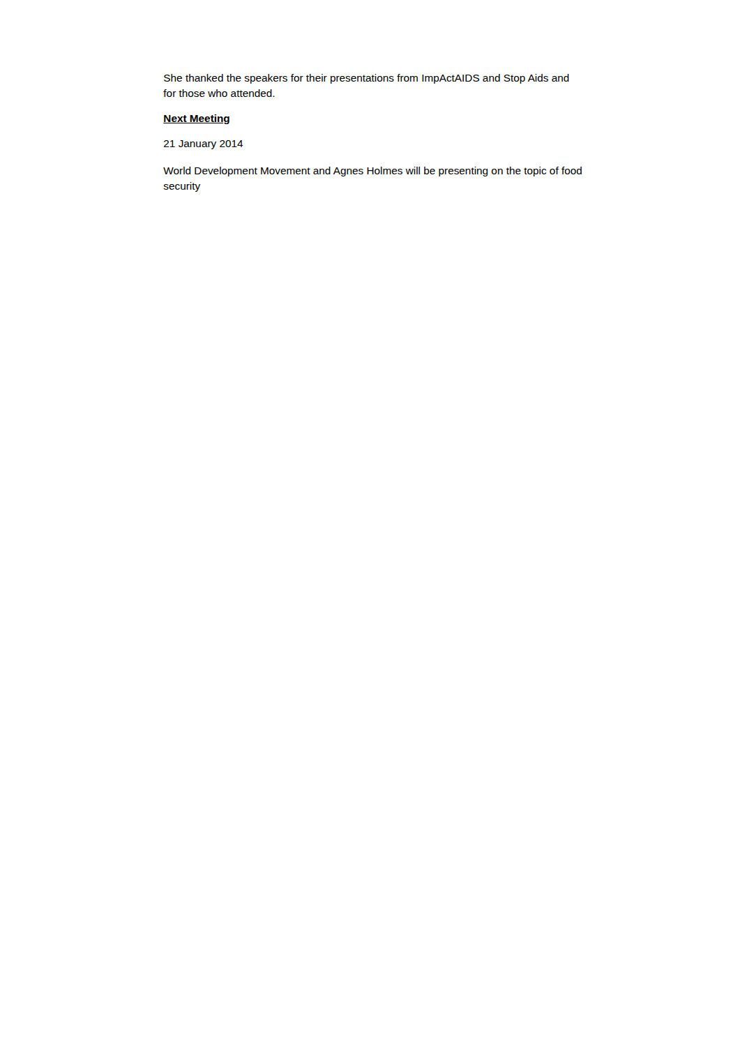She thanked the speakers for their presentations from ImpActAIDS and Stop Aids and for those who attended.
Next Meeting
21 January 2014
World Development Movement and Agnes Holmes will be presenting on the topic of food security